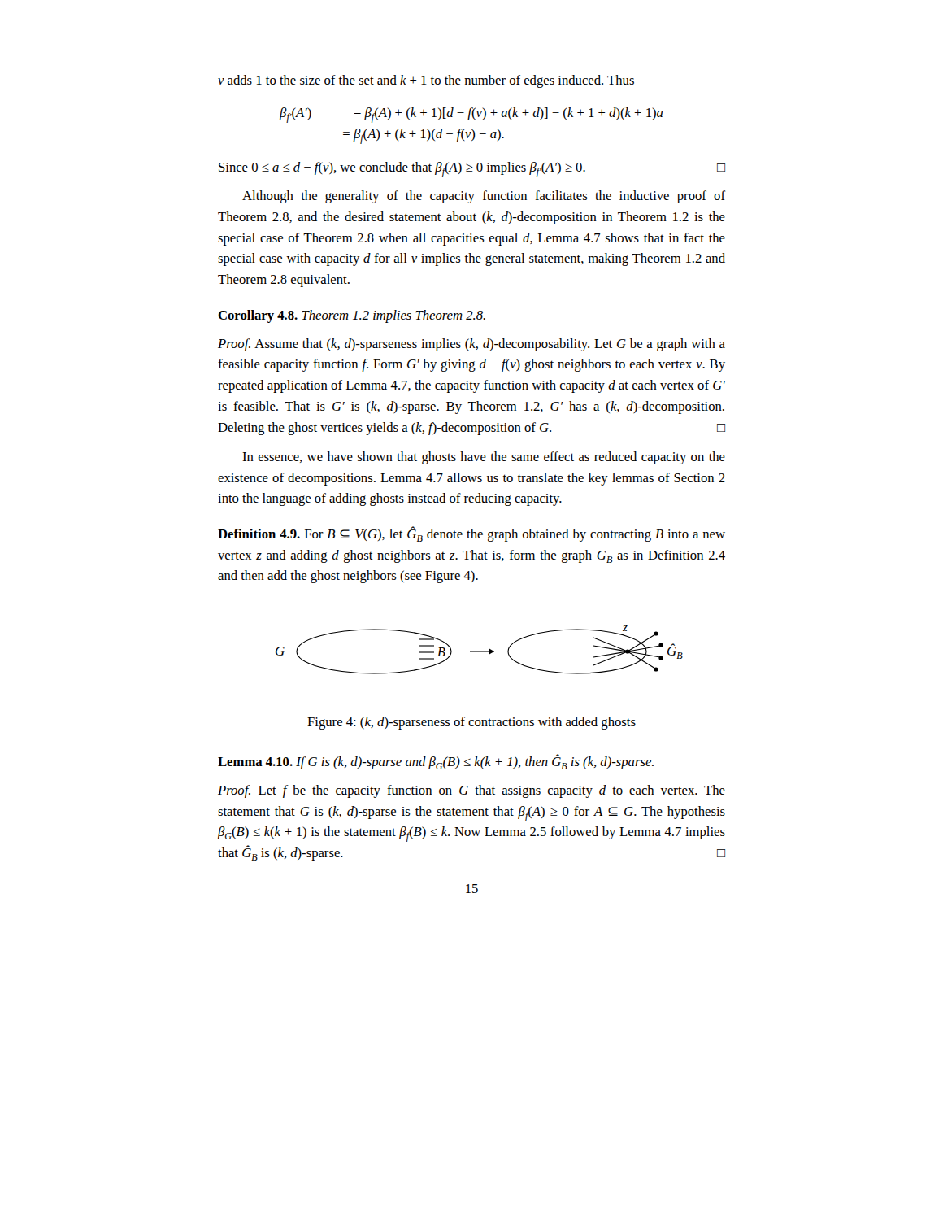v adds 1 to the size of the set and k + 1 to the number of edges induced. Thus
βf′(A′) = βf(A) + (k + 1)[d − f(v) + a(k + d)] − (k + 1 + d)(k + 1)a = βf(A) + (k + 1)(d − f(v) − a).
Since 0 ≤ a ≤ d − f(v), we conclude that βf(A) ≥ 0 implies βf′(A′) ≥ 0.□
Although the generality of the capacity function facilitates the inductive proof of Theorem 2.8, and the desired statement about (k, d)-decomposition in Theorem 1.2 is the special case of Theorem 2.8 when all capacities equal d, Lemma 4.7 shows that in fact the special case with capacity d for all v implies the general statement, making Theorem 1.2 and Theorem 2.8 equivalent.
Corollary 4.8. Theorem 1.2 implies Theorem 2.8.
Proof. Assume that (k, d)-sparseness implies (k, d)-decomposability. Let G be a graph with a feasible capacity function f. Form G′ by giving d − f(v) ghost neighbors to each vertex v. By repeated application of Lemma 4.7, the capacity function with capacity d at each vertex of G′ is feasible. That is G′ is (k, d)-sparse. By Theorem 1.2, G′ has a (k, d)-decomposition. Deleting the ghost vertices yields a (k, f)-decomposition of G.□
In essence, we have shown that ghosts have the same effect as reduced capacity on the existence of decompositions. Lemma 4.7 allows us to translate the key lemmas of Section 2 into the language of adding ghosts instead of reducing capacity.
Definition 4.9. For B ⊆ V(G), let ĜB denote the graph obtained by contracting B into a new vertex z and adding d ghost neighbors at z. That is, form the graph GB as in Definition 2.4 and then add the ghost neighbors (see Figure 4).
G B z ĜB
Figure 4: (k, d)-sparseness of contractions with added ghosts
Lemma 4.10. If G is (k, d)-sparse and βG(B) ≤ k(k + 1), then ĜB is (k, d)-sparse.
Proof. Let f be the capacity function on G that assigns capacity d to each vertex. The statement that G is (k, d)-sparse is the statement that βf(A) ≥ 0 for A ⊆ G. The hypothesis βG(B) ≤ k(k + 1) is the statement βf(B) ≤ k. Now Lemma 2.5 followed by Lemma 4.7 implies that ĜB is (k, d)-sparse.□
15